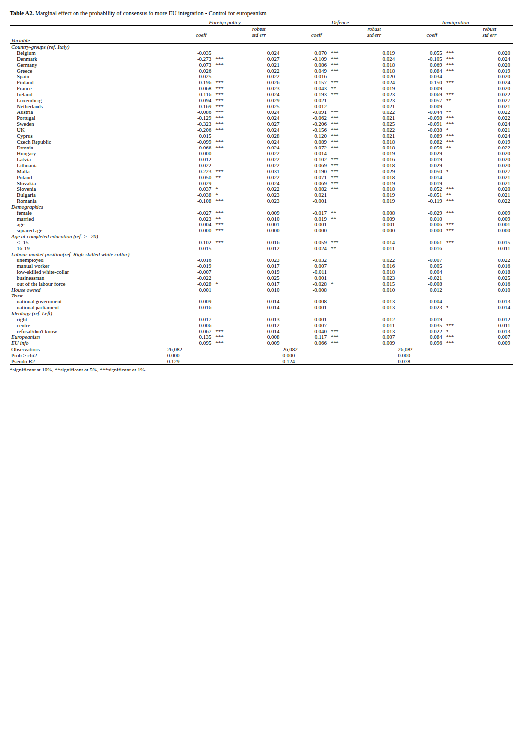Table A2. Marginal effect on the probability of consensus fo more EU integration - Control for europeanism
| | Foreign policy | Defence | Immigration |
| --- | --- | --- | --- |
| | coeff | robust std err | coeff | robust std err | coeff | robust std err |
| Variable | | | | | | |
| Country-groups (ref. Italy) | |
| Belgium | -0.035 | | 0.024 | 0.070 | *** | 0.019 | 0.055 | *** | 0.020 |
| Denmark | -0.273 | *** | 0.027 | -0.109 | *** | 0.024 | -0.105 | *** | 0.024 |
| Germany | 0.073 | *** | 0.021 | 0.086 | *** | 0.018 | 0.069 | *** | 0.020 |
| Greece | 0.026 | | 0.022 | 0.049 | *** | 0.018 | 0.084 | *** | 0.019 |
| Spain | 0.025 | | 0.022 | 0.016 | | 0.020 | 0.034 | | 0.020 |
| Finland | -0.196 | *** | 0.026 | -0.157 | *** | 0.024 | -0.150 | *** | 0.024 |
| France | -0.068 | *** | 0.023 | 0.043 | ** | 0.019 | 0.009 | | 0.020 |
| Ireland | -0.116 | *** | 0.024 | -0.193 | *** | 0.023 | -0.069 | *** | 0.022 |
| Luxemburg | -0.094 | *** | 0.029 | 0.021 | | 0.023 | -0.057 | ** | 0.027 |
| Netherlands | -0.169 | *** | 0.025 | -0.012 | | 0.021 | 0.009 | | 0.021 |
| Austria | -0.086 | *** | 0.024 | -0.091 | *** | 0.022 | -0.044 | ** | 0.022 |
| Portugal | -0.129 | *** | 0.024 | -0.062 | *** | 0.021 | -0.098 | *** | 0.022 |
| Sweden | -0.323 | *** | 0.027 | -0.206 | *** | 0.025 | -0.091 | *** | 0.024 |
| UK | -0.206 | *** | 0.024 | -0.156 | *** | 0.022 | -0.038 | * | 0.021 |
| Cyprus | 0.015 | | 0.028 | 0.120 | *** | 0.021 | 0.089 | *** | 0.024 |
| Czech Republic | -0.099 | *** | 0.024 | 0.089 | *** | 0.018 | 0.082 | *** | 0.019 |
| Estonia | -0.066 | *** | 0.024 | 0.072 | *** | 0.018 | -0.056 | ** | 0.022 |
| Hungary | -0.000 | | 0.022 | 0.014 | | 0.019 | 0.029 | | 0.020 |
| Latvia | 0.012 | | 0.022 | 0.102 | *** | 0.016 | 0.019 | | 0.020 |
| Lithuania | 0.022 | | 0.022 | 0.069 | *** | 0.018 | 0.029 | | 0.020 |
| Malta | -0.223 | *** | 0.031 | -0.190 | *** | 0.029 | -0.050 | * | 0.027 |
| Poland | 0.050 | ** | 0.022 | 0.071 | *** | 0.018 | 0.014 | | 0.021 |
| Slovakia | -0.029 | | 0.024 | 0.069 | *** | 0.019 | 0.019 | | 0.021 |
| Slovenia | 0.037 | * | 0.022 | 0.082 | *** | 0.018 | 0.052 | *** | 0.020 |
| Bulgaria | -0.038 | * | 0.023 | 0.021 | | 0.019 | -0.051 | ** | 0.021 |
| Romania | -0.108 | *** | 0.023 | -0.001 | | 0.019 | -0.119 | *** | 0.022 |
| Demographics | |
| female | -0.027 | *** | 0.009 | -0.017 | ** | 0.008 | -0.029 | *** | 0.009 |
| married | 0.023 | ** | 0.010 | 0.019 | ** | 0.009 | 0.010 | | 0.009 |
| age | 0.004 | *** | 0.001 | 0.001 | | 0.001 | 0.006 | *** | 0.001 |
| squared age | -0.000 | *** | 0.000 | -0.000 | | 0.000 | -0.000 | *** | 0.000 |
| Age at completed education (ref. >=20) | |
| <=15 | -0.102 | *** | 0.016 | -0.059 | *** | 0.014 | -0.061 | *** | 0.015 |
| 16-19 | -0.015 | | 0.012 | -0.024 | ** | 0.011 | -0.016 | | 0.011 |
| Labour market position(ref. High-skilled white-collar) | |
| unemployed | -0.016 | | 0.023 | -0.032 | | 0.022 | -0.007 | | 0.022 |
| manual worker | -0.019 | | 0.017 | 0.007 | | 0.016 | 0.005 | | 0.016 |
| low-skilled white-collar | -0.007 | | 0.019 | -0.011 | | 0.018 | 0.004 | | 0.018 |
| businessman | -0.022 | | 0.025 | 0.001 | | 0.023 | -0.021 | | 0.025 |
| out of the labour force | -0.028 | * | 0.017 | -0.028 | * | 0.015 | -0.008 | | 0.016 |
| House owned | 0.001 | | 0.010 | -0.008 | | 0.010 | 0.012 | | 0.010 |
| Trust | |
| national government | 0.009 | | 0.014 | 0.008 | | 0.013 | 0.004 | | 0.013 |
| national parliament | 0.016 | | 0.014 | -0.001 | | 0.013 | 0.023 | * | 0.014 |
| Ideology (ref. Left) | |
| right | -0.017 | | 0.013 | 0.001 | | 0.012 | 0.019 | | 0.012 |
| centre | 0.006 | | 0.012 | 0.007 | | 0.011 | 0.035 | *** | 0.011 |
| refusal/don't know | -0.067 | *** | 0.014 | -0.040 | *** | 0.013 | -0.022 | * | 0.013 |
| Europeanism | 0.135 | *** | 0.008 | 0.117 | *** | 0.007 | 0.084 | *** | 0.007 |
| EU info | 0.095 | *** | 0.009 | 0.066 | *** | 0.009 | 0.096 | *** | 0.009 |
| Observations | 26,082 | 26,082 | 26,082 |
| Prob > chi2 | 0.000 | 0.000 | 0.000 |
| Pseudo R2 | 0.129 | 0.124 | 0.078 |
*significant at 10%, **significant at 5%, ***significant at 1%.